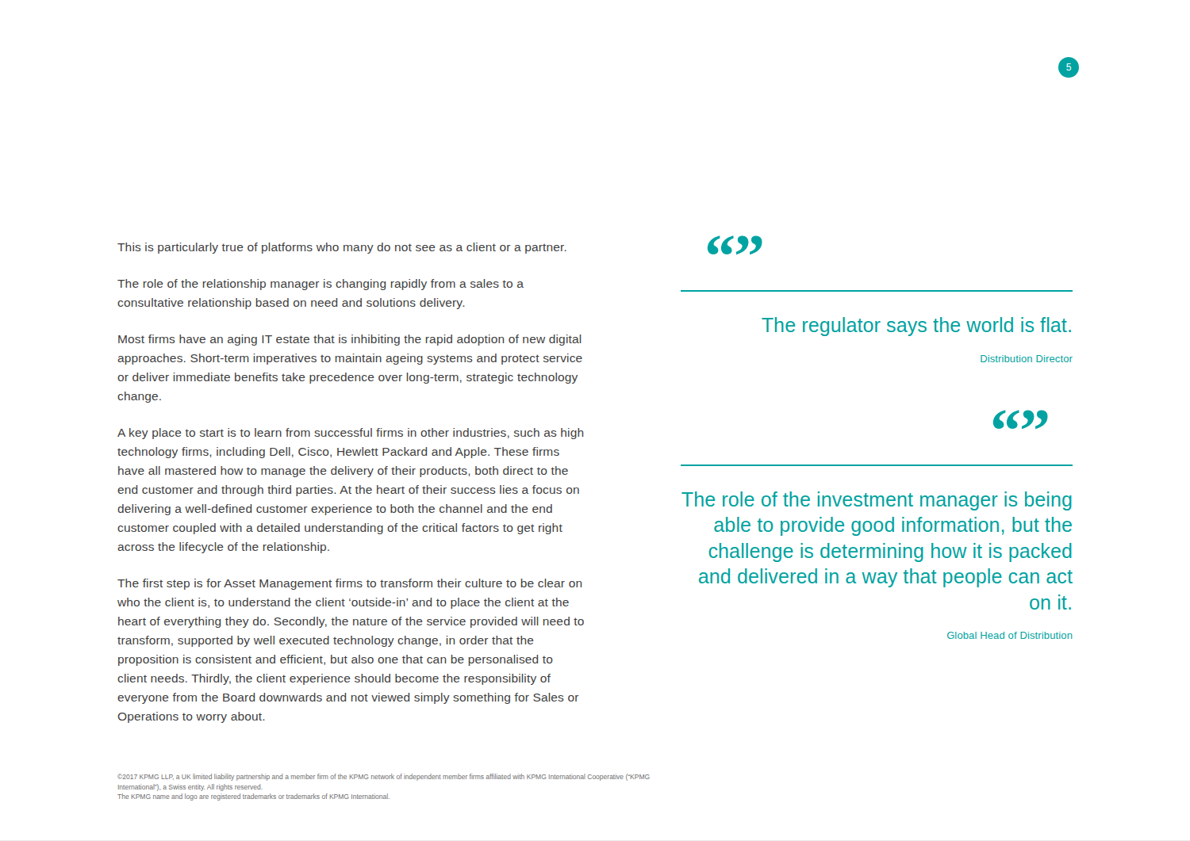5
This is particularly true of platforms who many do not see as a client or a partner.
The role of the relationship manager is changing rapidly from a sales to a consultative relationship based on need and solutions delivery.
Most firms have an aging IT estate that is inhibiting the rapid adoption of new digital approaches. Short-term imperatives to maintain ageing systems and protect service or deliver immediate benefits take precedence over long-term, strategic technology change.
A key place to start is to learn from successful firms in other industries, such as high technology firms, including Dell, Cisco, Hewlett Packard and Apple. These firms have all mastered how to manage the delivery of their products, both direct to the end customer and through third parties. At the heart of their success lies a focus on delivering a well-defined customer experience to both the channel and the end customer coupled with a detailed understanding of the critical factors to get right across the lifecycle of the relationship.
The first step is for Asset Management firms to transform their culture to be clear on who the client is, to understand the client ‘outside-in’ and to place the client at the heart of everything they do. Secondly, the nature of the service provided will need to transform, supported by well executed technology change, in order that the proposition is consistent and efficient, but also one that can be personalised to client needs. Thirdly, the client experience should become the responsibility of everyone from the Board downwards and not viewed simply something for Sales or Operations to worry about.
“”
The regulator says the world is flat.
Distribution Director
“”
The role of the investment manager is being able to provide good information, but the challenge is determining how it is packed and delivered in a way that people can act on it.
Global Head of Distribution
©2017 KPMG LLP, a UK limited liability partnership and a member firm of the KPMG network of independent member firms affiliated with KPMG International Cooperative (“KPMG International”), a Swiss entity. All rights reserved.
The KPMG name and logo are registered trademarks or trademarks of KPMG International.